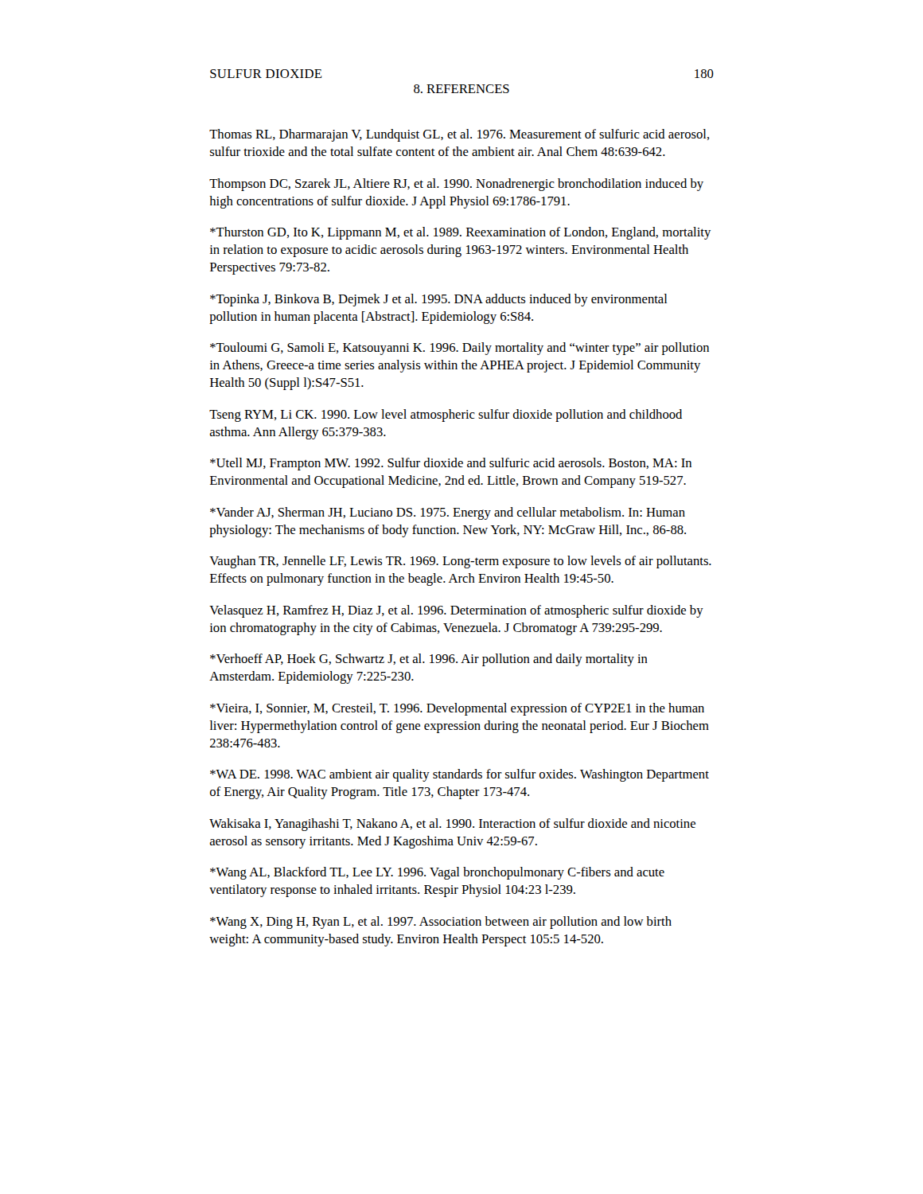SULFUR DIOXIDE
180
8. REFERENCES
Thomas RL, Dharmarajan V, Lundquist GL, et al. 1976. Measurement of sulfuric acid aerosol, sulfur trioxide and the total sulfate content of the ambient air. Anal Chem 48:639-642.
Thompson DC, Szarek JL, Altiere RJ, et al. 1990. Nonadrenergic bronchodilation induced by high concentrations of sulfur dioxide. J Appl Physiol 69:1786-1791.
*Thurston GD, Ito K, Lippmann M, et al. 1989. Reexamination of London, England, mortality in relation to exposure to acidic aerosols during 1963-1972 winters. Environmental Health Perspectives 79:73-82.
*Topinka J, Binkova B, Dejmek J et al. 1995. DNA adducts induced by environmental pollution in human placenta [Abstract]. Epidemiology 6:S84.
*Touloumi G, Samoli E, Katsouyanni K. 1996. Daily mortality and “winter type” air pollution in Athens, Greece-a time series analysis within the APHEA project. J Epidemiol Community Health 50 (Suppl l):S47-S51.
Tseng RYM, Li CK. 1990. Low level atmospheric sulfur dioxide pollution and childhood asthma. Ann Allergy 65:379-383.
*Utell MJ, Frampton MW. 1992. Sulfur dioxide and sulfuric acid aerosols. Boston, MA: In Environmental and Occupational Medicine, 2nd ed. Little, Brown and Company 519-527.
*Vander AJ, Sherman JH, Luciano DS. 1975. Energy and cellular metabolism. In: Human physiology: The mechanisms of body function. New York, NY: McGraw Hill, Inc., 86-88.
Vaughan TR, Jennelle LF, Lewis TR. 1969. Long-term exposure to low levels of air pollutants. Effects on pulmonary function in the beagle. Arch Environ Health 19:45-50.
Velasquez H, Ramfrez H, Diaz J, et al. 1996. Determination of atmospheric sulfur dioxide by ion chromatography in the city of Cabimas, Venezuela. J Cbromatogr A 739:295-299.
*Verhoeff AP, Hoek G, Schwartz J, et al. 1996. Air pollution and daily mortality in Amsterdam. Epidemiology 7:225-230.
*Vieira, I, Sonnier, M, Cresteil, T. 1996. Developmental expression of CYP2E1 in the human liver: Hypermethylation control of gene expression during the neonatal period. Eur J Biochem 238:476-483.
*WA DE. 1998. WAC ambient air quality standards for sulfur oxides. Washington Department of Energy, Air Quality Program. Title 173, Chapter 173-474.
Wakisaka I, Yanagihashi T, Nakano A, et al. 1990. Interaction of sulfur dioxide and nicotine aerosol as sensory irritants. Med J Kagoshima Univ 42:59-67.
*Wang AL, Blackford TL, Lee LY. 1996. Vagal bronchopulmonary C-fibers and acute ventilatory response to inhaled irritants. Respir Physiol 104:23 l-239.
*Wang X, Ding H, Ryan L, et al. 1997. Association between air pollution and low birth weight: A community-based study. Environ Health Perspect 105:5 14-520.